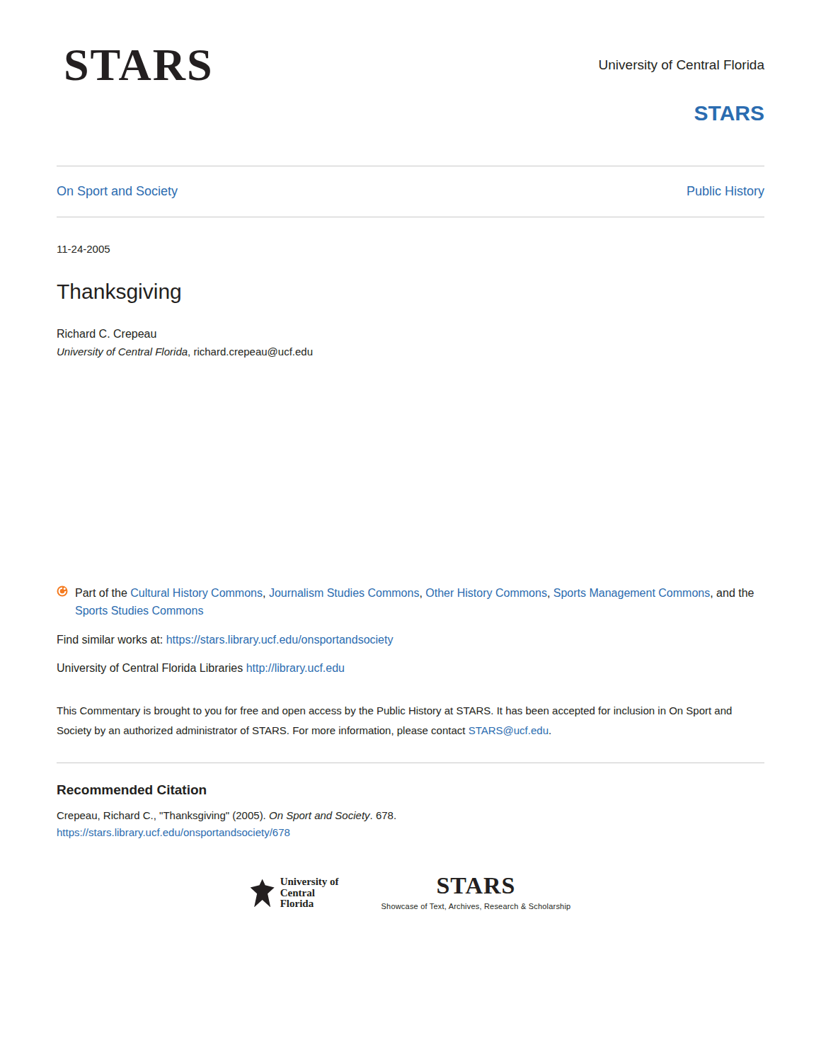STARS
University of Central Florida
STARS
On Sport and Society Public History
11-24-2005
Thanksgiving
Richard C. Crepeau
University of Central Florida, richard.crepeau@ucf.edu
Part of the Cultural History Commons, Journalism Studies Commons, Other History Commons, Sports Management Commons, and the Sports Studies Commons
Find similar works at: https://stars.library.ucf.edu/onsportandsociety
University of Central Florida Libraries http://library.ucf.edu
This Commentary is brought to you for free and open access by the Public History at STARS. It has been accepted for inclusion in On Sport and Society by an authorized administrator of STARS. For more information, please contact STARS@ucf.edu.
Recommended Citation
Crepeau, Richard C., "Thanksgiving" (2005). On Sport and Society. 678.
https://stars.library.ucf.edu/onsportandsociety/678
University of
Central
Florida
STARS
Showcase of Text, Archives, Research & Scholarship